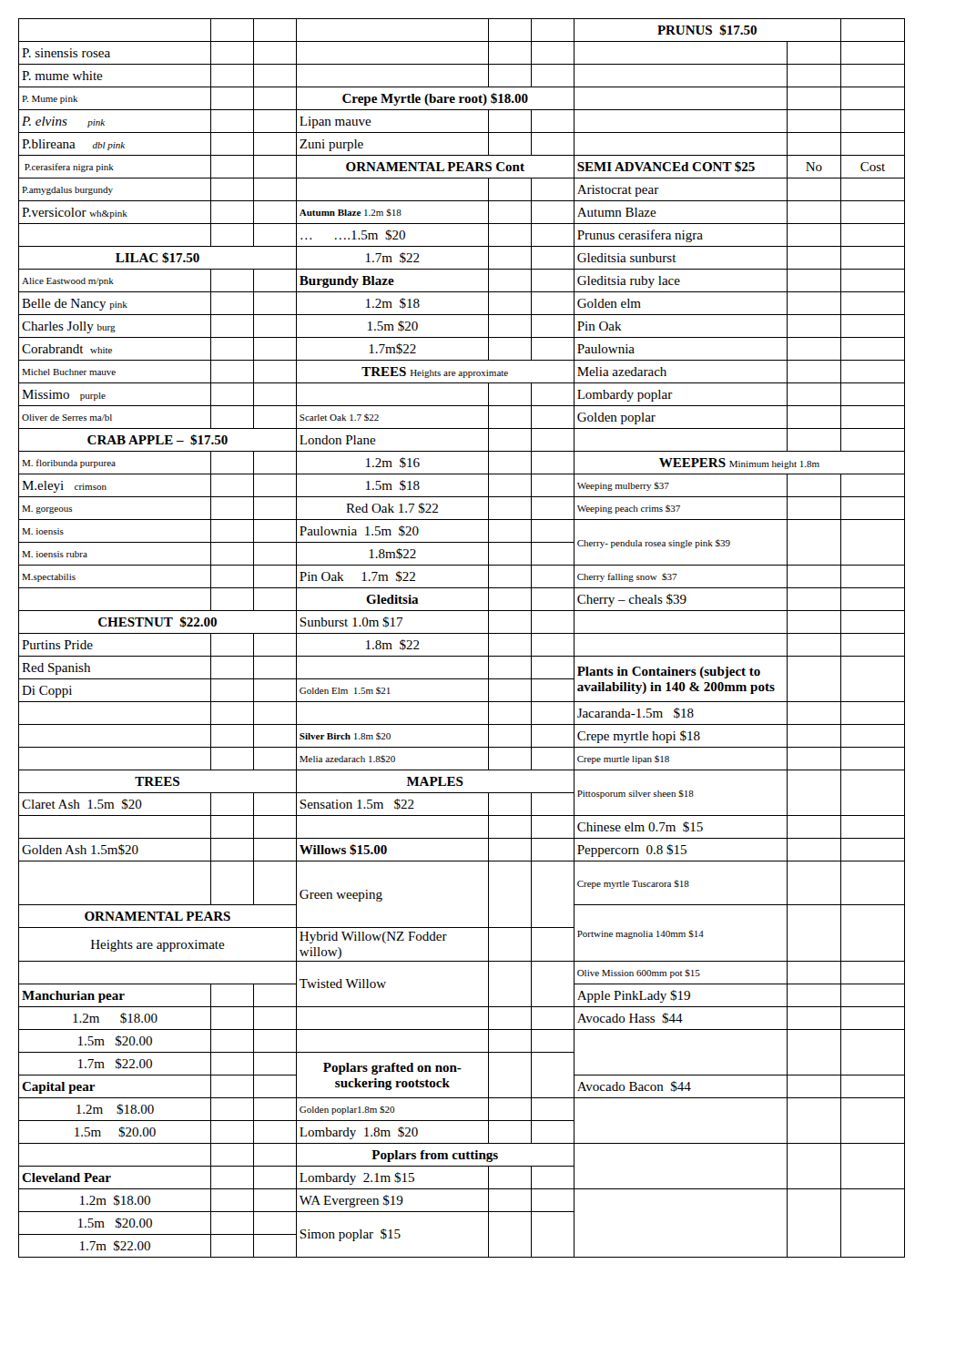| | | | | | | PRUNUS $17.50 | | |
| P. sinensis rosea | | | | | | | | | |
| P. mume white | | | | | | | | | |
| P. Mume pink | | | Crepe Myrtle (bare root) $18.00 | | | | |
| P. elvins pink | | | Lipan mauve | | | | | | |
| P.blireana dbl pink | | | Zuni purple | | | | | | |
| P.cerasifera nigra pink | | | ORNAMENTAL PEARS Cont | SEMI ADVANCEd CONT $25 | No | Cost | |
| P.amygdalus burgundy | | | | | | Aristocrat pear | | | |
| P.versicolor wh&pink | | | Autumn Blaze 1.2m $18 | | | Autumn Blaze | | | |
| | | | … ….1.5m $20 | | | Prunus cerasifera nigra | | | |
| LILAC $17.50 | 1.7m $22 | | | Gleditsia sunburst | | | |
| Alice Eastwood m/pnk | | | Burgundy Blaze | | | Gleditsia ruby lace | | | |
| Belle de Nancy pink | | | 1.2m $18 | | | Golden elm | | | |
| Charles Jolly burg | | | 1.5m $20 | | | Pin Oak | | | |
| Corabrandt white | | | 1.7m$22 | | | Paulownia | | | |
| Michel Buchner mauve | | | TREES Heights are approximate | Melia azedarach | | | |
| Missimo purple | | | | | | Lombardy poplar | | | |
| Oliver de Serres ma/bl | | | Scarlet Oak 1.7 $22 | | | Golden poplar | | | |
| CRAB APPLE – $17.50 | London Plane | | | | | | |
| M. floribunda purpurea | | | 1.2m $16 | | | WEEPERS Minimum height 1.8m | |
| M.eleyi crimson | | | 1.5m $18 | | | Weeping mulberry $37 | | | |
| M. gorgeous | | | Red Oak 1.7 $22 | | | Weeping peach crims $37 | | | |
| M. ioensis | | | Paulownia 1.5m $20 | | | Cherry- pendula rosea single pink $39 | | | |
| M. ioensis rubra | | | 1.8m$22 | | | |
| M.spectabilis | | | Pin Oak 1.7m $22 | | | Cherry falling snow $37 | | | |
| | | | Gleditsia | | | Cherry – cheals $39 | | | |
| CHESTNUT $22.00 | Sunburst 1.0m $17 | | | | | | |
| Purtins Pride | | | 1.8m $22 | | | | | | |
| Red Spanish | | | | | | Plants in Containers (subject to availability) in 140 & 200mm pots | | | |
| Di Coppi | | | Golden Elm 1.5m $21 | | | |
| | | | | | | Jacaranda-1.5m $18 | | | |
| | | | Silver Birch 1.8m $20 | | | Crepe myrtle hopi $18 | | | |
| | | | Melia azedarach 1.8$20 | | | Crepe murtle lipan $18 | | | |
| TREES | MAPLES | Pittosporum silver sheen $18 | | | |
| Claret Ash 1.5m $20 | | | Sensation 1.5m $22 | | | |
| | | | | | | Chinese elm 0.7m $15 | | | |
| Golden Ash 1.5m$20 | | | Willows $15.00 | | | Peppercorn 0.8 $15 | | | |
| | | | Green weeping | | | Crepe myrtle Tuscarora $18 | | | |
| ORNAMENTAL PEARS | Portwine magnolia 140mm $14 | | | |
| Heights are approximate | Hybrid Willow(NZ Fodder willow) | | | |
| | Twisted Willow | | | Olive Mission 600mm pot $15 | | | |
| Manchurian pear | | | Apple PinkLady $19 | | | |
| 1.2m $18.00 | | | | | | Avocado Hass $44 | | | |
| 1.5m $20.00 | | | | | | | | | |
| 1.7m $22.00 | | | Poplars grafted on non-suckering rootstock | | | |
| Capital pear | | | Avocado Bacon $44 | | | |
| 1.2m $18.00 | | | Golden poplar1.8m $20 | | | | | | |
| 1.5m $20.00 | | | Lombardy 1.8m $20 | | | |
| | | | Poplars from cuttings | | | | |
| Cleveland Pear | | | Lombardy 2.1m $15 | | | |
| 1.2m $18.00 | | | WA Evergreen $19 | | | | | | |
| 1.5m $20.00 | | | Simon poplar $15 | | | |
| 1.7m $22.00 | | | |